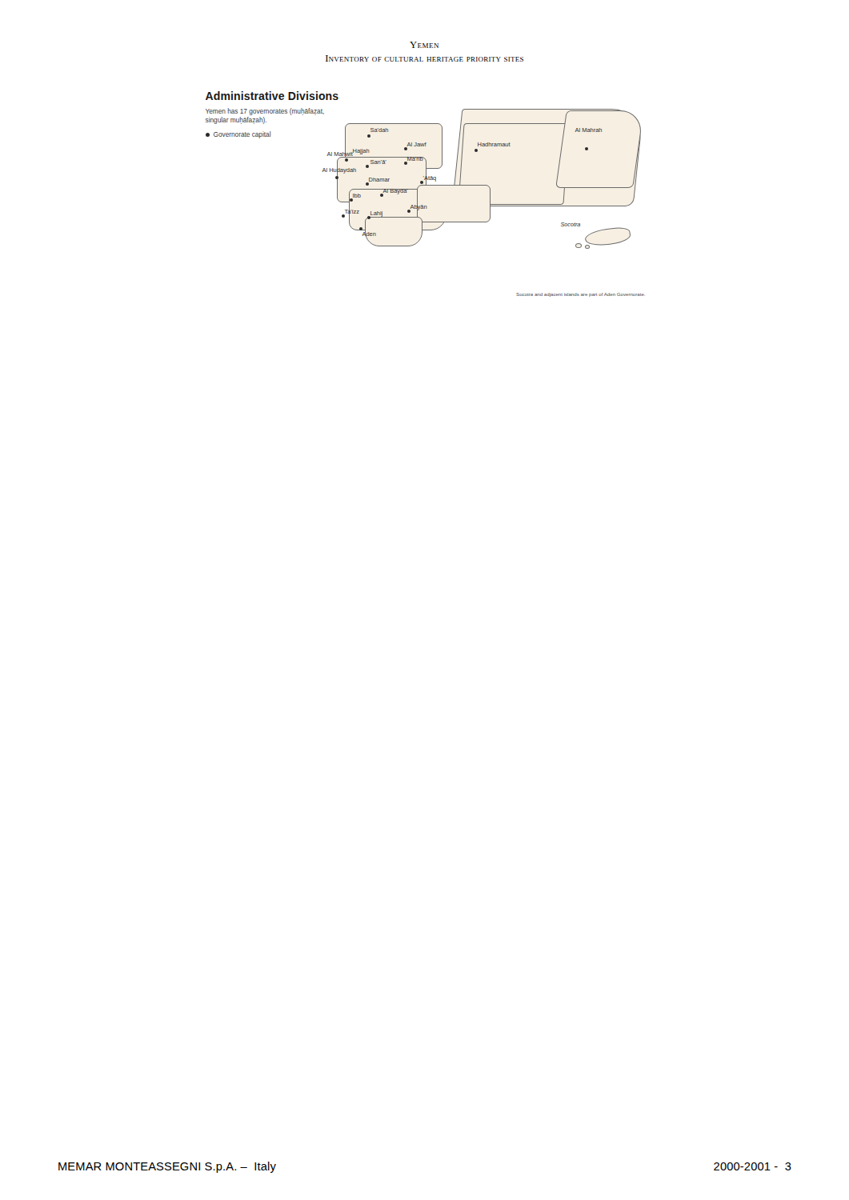Yemen
Inventory of cultural heritage priority sites
Administrative Divisions
Yemen has 17 governorates (muḥāfaẓat, singular muḥāfaẓah).
Governorate capital
Socotra
Sa'dah Hajjah Al Mahwit Al Jawf San'ā' Ma'rib Al Hudaydah Dhamar Al Bayda' Ibb Ta'izz Lahij Abyān Aden 'Atāq Hadhramaut Al Mahrah
Socotra and adjacent islands are part of Aden Governorate.
MEMAR MONTEASSEGNI S.p.A. – Italy
2000-2001 - 3